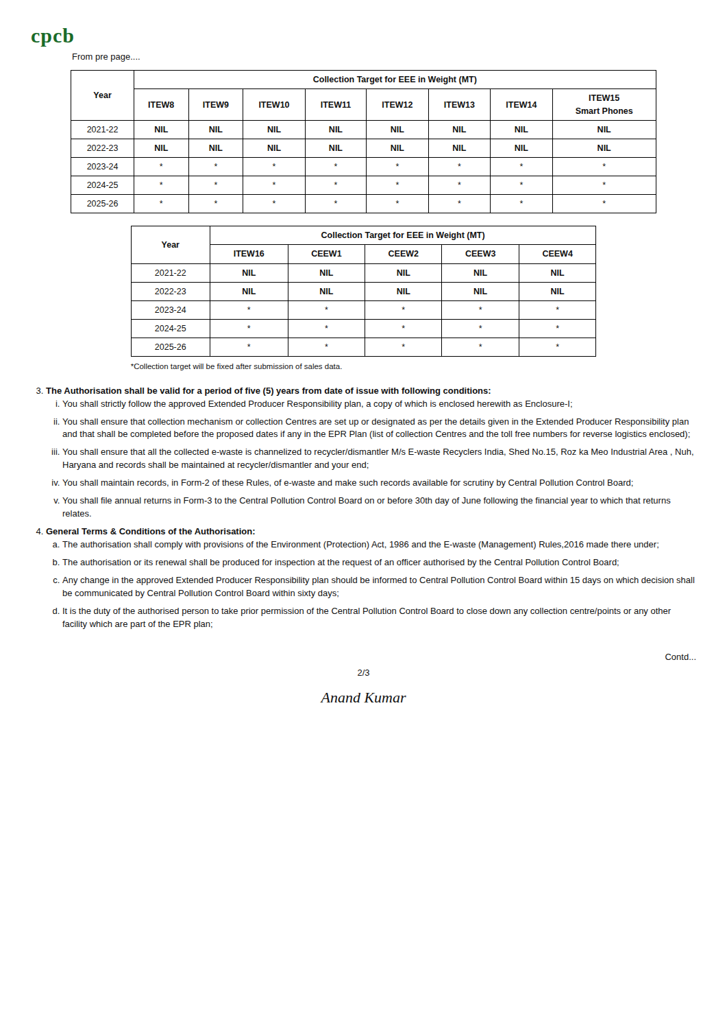cpcb
From pre page....
| Year | Collection Target for EEE in Weight (MT) |
| --- | --- |
| ITEW8 | ITEW9 | ITEW10 | ITEW11 | ITEW12 | ITEW13 | ITEW14 | ITEW15 Smart Phones |
| 2021-22 | NIL | NIL | NIL | NIL | NIL | NIL | NIL | NIL |
| 2022-23 | NIL | NIL | NIL | NIL | NIL | NIL | NIL | NIL |
| 2023-24 | * | * | * | * | * | * | * | * |
| 2024-25 | * | * | * | * | * | * | * | * |
| 2025-26 | * | * | * | * | * | * | * | * |
| Year | Collection Target for EEE in Weight (MT) |
| --- | --- |
| ITEW16 | CEEW1 | CEEW2 | CEEW3 | CEEW4 |
| 2021-22 | NIL | NIL | NIL | NIL | NIL |
| 2022-23 | NIL | NIL | NIL | NIL | NIL |
| 2023-24 | * | * | * | * | * |
| 2024-25 | * | * | * | * | * |
| 2025-26 | * | * | * | * | * |
*Collection target will be fixed after submission of sales data.
The Authorisation shall be valid for a period of five (5) years from date of issue with following conditions:
You shall strictly follow the approved Extended Producer Responsibility plan, a copy of which is enclosed herewith as Enclosure-I;
You shall ensure that collection mechanism or collection Centres are set up or designated as per the details given in the Extended Producer Responsibility plan and that shall be completed before the proposed dates if any in the EPR Plan (list of collection Centres and the toll free numbers for reverse logistics enclosed);
You shall ensure that all the collected e-waste is channelized to recycler/dismantler M/s E-waste Recyclers India, Shed No.15, Roz ka Meo Industrial Area , Nuh, Haryana and records shall be maintained at recycler/dismantler and your end;
You shall maintain records, in Form-2 of these Rules, of e-waste and make such records available for scrutiny by Central Pollution Control Board;
You shall file annual returns in Form-3 to the Central Pollution Control Board on or before 30th day of June following the financial year to which that returns relates.
General Terms & Conditions of the Authorisation:
The authorisation shall comply with provisions of the Environment (Protection) Act, 1986 and the E-waste (Management) Rules,2016 made there under;
The authorisation or its renewal shall be produced for inspection at the request of an officer authorised by the Central Pollution Control Board;
Any change in the approved Extended Producer Responsibility plan should be informed to Central Pollution Control Board within 15 days on which decision shall be communicated by Central Pollution Control Board within sixty days;
It is the duty of the authorised person to take prior permission of the Central Pollution Control Board to close down any collection centre/points or any other facility which are part of the EPR plan;
Contd...
2/3
Anand Kumar